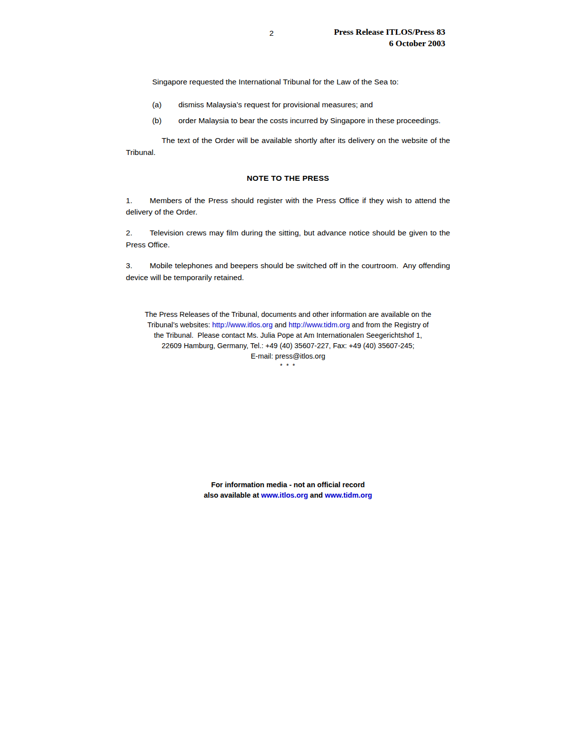2
Press Release ITLOS/Press 83
6 October 2003
Singapore requested the International Tribunal for the Law of the Sea to:
(a) dismiss Malaysia’s request for provisional measures; and
(b) order Malaysia to bear the costs incurred by Singapore in these proceedings.
The text of the Order will be available shortly after its delivery on the website of the Tribunal.
NOTE TO THE PRESS
1. Members of the Press should register with the Press Office if they wish to attend the delivery of the Order.
2. Television crews may film during the sitting, but advance notice should be given to the Press Office.
3. Mobile telephones and beepers should be switched off in the courtroom. Any offending device will be temporarily retained.
The Press Releases of the Tribunal, documents and other information are available on the Tribunal’s websites: http://www.itlos.org and http://www.tidm.org and from the Registry of the Tribunal. Please contact Ms. Julia Pope at Am Internationalen Seegerichtshof 1, 22609 Hamburg, Germany, Tel.: +49 (40) 35607-227, Fax: +49 (40) 35607-245;
E-mail: press@itlos.org
* * *
For information media - not an official record
also available at www.itlos.org and www.tidm.org